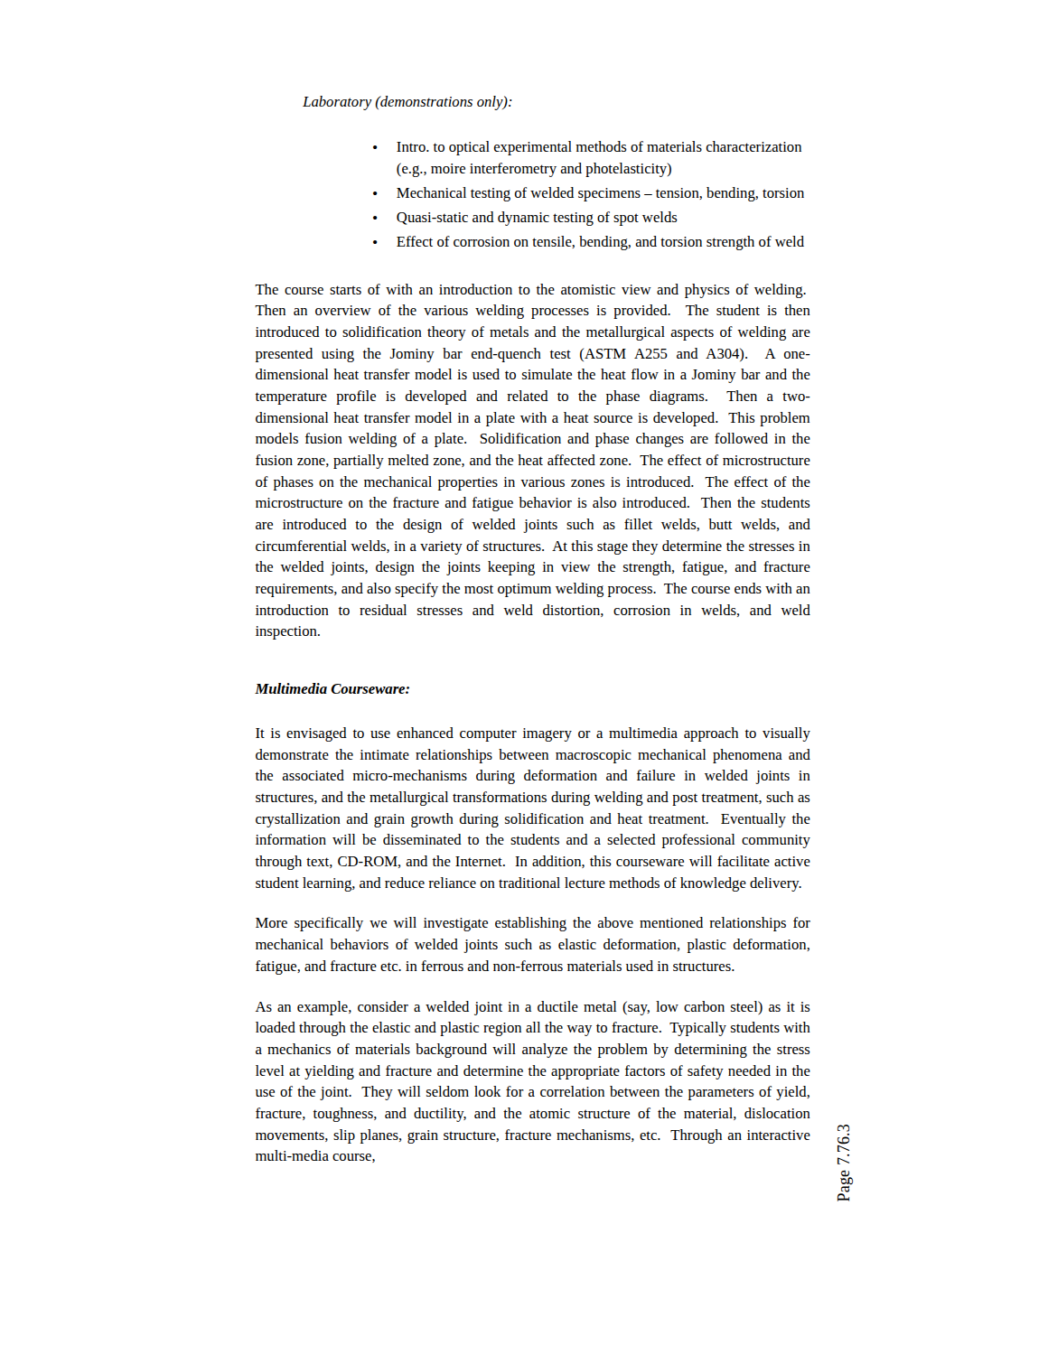Laboratory (demonstrations only):
Intro. to optical experimental methods of materials characterization (e.g., moire interferometry and photelasticity)
Mechanical testing of welded specimens – tension, bending, torsion
Quasi-static and dynamic testing of spot welds
Effect of corrosion on tensile, bending, and torsion strength of weld
The course starts of with an introduction to the atomistic view and physics of welding. Then an overview of the various welding processes is provided. The student is then introduced to solidification theory of metals and the metallurgical aspects of welding are presented using the Jominy bar end-quench test (ASTM A255 and A304). A one-dimensional heat transfer model is used to simulate the heat flow in a Jominy bar and the temperature profile is developed and related to the phase diagrams. Then a two-dimensional heat transfer model in a plate with a heat source is developed. This problem models fusion welding of a plate. Solidification and phase changes are followed in the fusion zone, partially melted zone, and the heat affected zone. The effect of microstructure of phases on the mechanical properties in various zones is introduced. The effect of the microstructure on the fracture and fatigue behavior is also introduced. Then the students are introduced to the design of welded joints such as fillet welds, butt welds, and circumferential welds, in a variety of structures. At this stage they determine the stresses in the welded joints, design the joints keeping in view the strength, fatigue, and fracture requirements, and also specify the most optimum welding process. The course ends with an introduction to residual stresses and weld distortion, corrosion in welds, and weld inspection.
Multimedia Courseware:
It is envisaged to use enhanced computer imagery or a multimedia approach to visually demonstrate the intimate relationships between macroscopic mechanical phenomena and the associated micro-mechanisms during deformation and failure in welded joints in structures, and the metallurgical transformations during welding and post treatment, such as crystallization and grain growth during solidification and heat treatment. Eventually the information will be disseminated to the students and a selected professional community through text, CD-ROM, and the Internet. In addition, this courseware will facilitate active student learning, and reduce reliance on traditional lecture methods of knowledge delivery.
More specifically we will investigate establishing the above mentioned relationships for mechanical behaviors of welded joints such as elastic deformation, plastic deformation, fatigue, and fracture etc. in ferrous and non-ferrous materials used in structures.
As an example, consider a welded joint in a ductile metal (say, low carbon steel) as it is loaded through the elastic and plastic region all the way to fracture. Typically students with a mechanics of materials background will analyze the problem by determining the stress level at yielding and fracture and determine the appropriate factors of safety needed in the use of the joint. They will seldom look for a correlation between the parameters of yield, fracture, toughness, and ductility, and the atomic structure of the material, dislocation movements, slip planes, grain structure, fracture mechanisms, etc. Through an interactive multi-media course,
Page 7.76.3